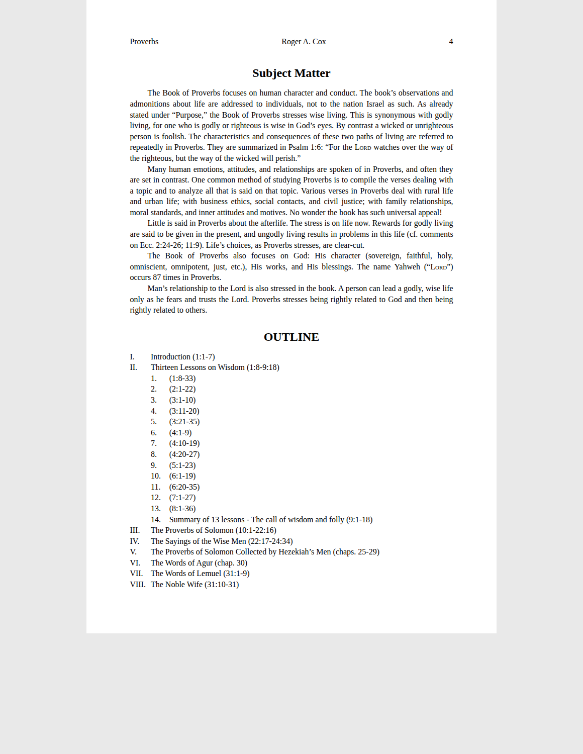Proverbs Roger A. Cox 4
Subject Matter
The Book of Proverbs focuses on human character and conduct. The book’s observations and admonitions about life are addressed to individuals, not to the nation Israel as such. As already stated under “Purpose,” the Book of Proverbs stresses wise living. This is synonymous with godly living, for one who is godly or righteous is wise in God’s eyes. By contrast a wicked or unrighteous person is foolish. The characteristics and consequences of these two paths of living are referred to repeatedly in Proverbs. They are summarized in Psalm 1:6: “For the Lord watches over the way of the righteous, but the way of the wicked will perish.”
Many human emotions, attitudes, and relationships are spoken of in Proverbs, and often they are set in contrast. One common method of studying Proverbs is to compile the verses dealing with a topic and to analyze all that is said on that topic. Various verses in Proverbs deal with rural life and urban life; with business ethics, social contacts, and civil justice; with family relationships, moral standards, and inner attitudes and motives. No wonder the book has such universal appeal!
Little is said in Proverbs about the afterlife. The stress is on life now. Rewards for godly living are said to be given in the present, and ungodly living results in problems in this life (cf. comments on Ecc. 2:24-26; 11:9). Life’s choices, as Proverbs stresses, are clear-cut.
The Book of Proverbs also focuses on God: His character (sovereign, faithful, holy, omniscient, omnipotent, just, etc.), His works, and His blessings. The name Yahweh (“Lord”) occurs 87 times in Proverbs.
Man’s relationship to the Lord is also stressed in the book. A person can lead a godly, wise life only as he fears and trusts the Lord. Proverbs stresses being rightly related to God and then being rightly related to others.
OUTLINE
I. Introduction (1:1-7)
II. Thirteen Lessons on Wisdom (1:8-9:18)
1.(1:8-33)
2.(2:1-22)
3.(3:1-10)
4.(3:11-20)
5.(3:21-35)
6.(4:1-9)
7.(4:10-19)
8.(4:20-27)
9.(5:1-23)
10.(6:1-19)
11.(6:20-35)
12.(7:1-27)
13.(8:1-36)
14. Summary of 13 lessons - The call of wisdom and folly (9:1-18)
III. The Proverbs of Solomon (10:1-22:16)
IV. The Sayings of the Wise Men (22:17-24:34)
V. The Proverbs of Solomon Collected by Hezekiah’s Men (chaps. 25-29)
VI. The Words of Agur (chap. 30)
VII. The Words of Lemuel (31:1-9)
VIII. The Noble Wife (31:10-31)